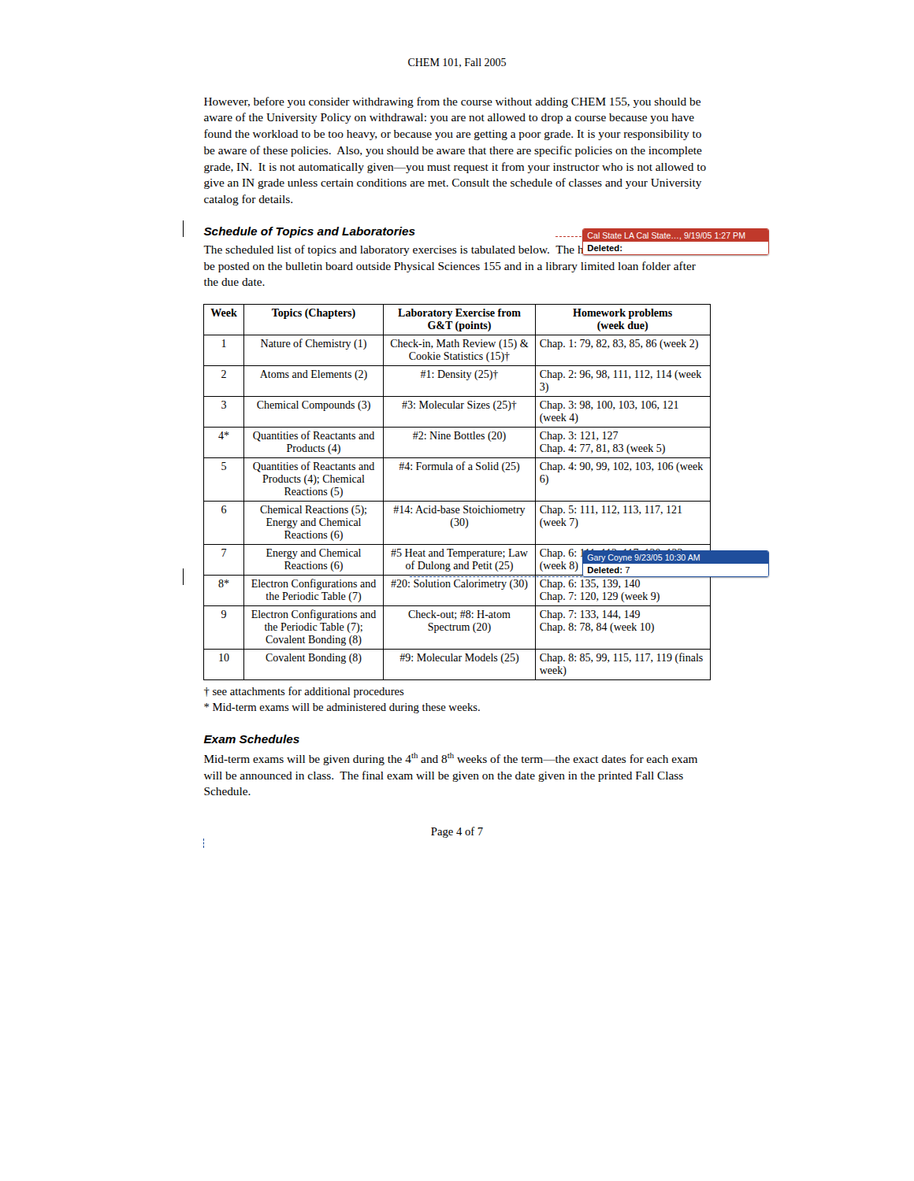CHEM 101, Fall 2005
However, before you consider withdrawing from the course without adding CHEM 155, you should be aware of the University Policy on withdrawal: you are not allowed to drop a course because you have found the workload to be too heavy, or because you are getting a poor grade. It is your responsibility to be aware of these policies. Also, you should be aware that there are specific policies on the incomplete grade, IN. It is not automatically given—you must request it from your instructor who is not allowed to give an IN grade unless certain conditions are met. Consult the schedule of classes and your University catalog for details.
Schedule of Topics and Laboratories
The scheduled list of topics and laboratory exercises is tabulated below. The homework solutions will be posted on the bulletin board outside Physical Sciences 155 and in a library limited loan folder after the due date.
| Week | Topics (Chapters) | Laboratory Exercise from G&T (points) | Homework problems (week due) |
| --- | --- | --- | --- |
| 1 | Nature of Chemistry (1) | Check-in, Math Review (15) & Cookie Statistics (15)† | Chap. 1: 79, 82, 83, 85, 86 (week 2) |
| 2 | Atoms and Elements (2) | #1: Density (25)† | Chap. 2: 96, 98, 111, 112, 114 (week 3) |
| 3 | Chemical Compounds (3) | #3: Molecular Sizes (25)† | Chap. 3: 98, 100, 103, 106, 121 (week 4) |
| 4* | Quantities of Reactants and Products (4) | #2: Nine Bottles (20) | Chap. 3: 121, 127 Chap. 4: 77, 81, 83 (week 5) |
| 5 | Quantities of Reactants and Products (4); Chemical Reactions (5) | #4: Formula of a Solid (25) | Chap. 4: 90, 99, 102, 103, 106 (week 6) |
| 6 | Chemical Reactions (5); Energy and Chemical Reactions (6) | #14: Acid-base Stoichiometry (30) | Chap. 5: 111, 112, 113, 117, 121 (week 7) |
| 7 | Energy and Chemical Reactions (6) | #5 Heat and Temperature; Law of Dulong and Petit (25) | Chap. 6: 111, 112, 117, 120, 123 (week 8) |
| 8* | Electron Configurations and the Periodic Table (7) | #20: Solution Calorimetry (30) | Chap. 6: 135, 139, 140 Chap. 7: 120, 129 (week 9) |
| 9 | Electron Configurations and the Periodic Table (7); Covalent Bonding (8) | Check-out; #8: H-atom Spectrum (20) | Chap. 7: 133, 144, 149 Chap. 8: 78, 84 (week 10) |
| 10 | Covalent Bonding (8) | #9: Molecular Models (25) | Chap. 8: 85, 99, 115, 117, 119 (finals week) |
† see attachments for additional procedures
* Mid-term exams will be administered during these weeks.
Exam Schedules
Mid-term exams will be given during the 4th and 8th weeks of the term—the exact dates for each exam will be announced in class. The final exam will be given on the date given in the printed Fall Class Schedule.
Page 4 of 7
Cal State LA Cal State…, 9/19/05 1:27 PM
Deleted:
Gary Coyne 9/23/05 10:30 AM
Deleted: 7